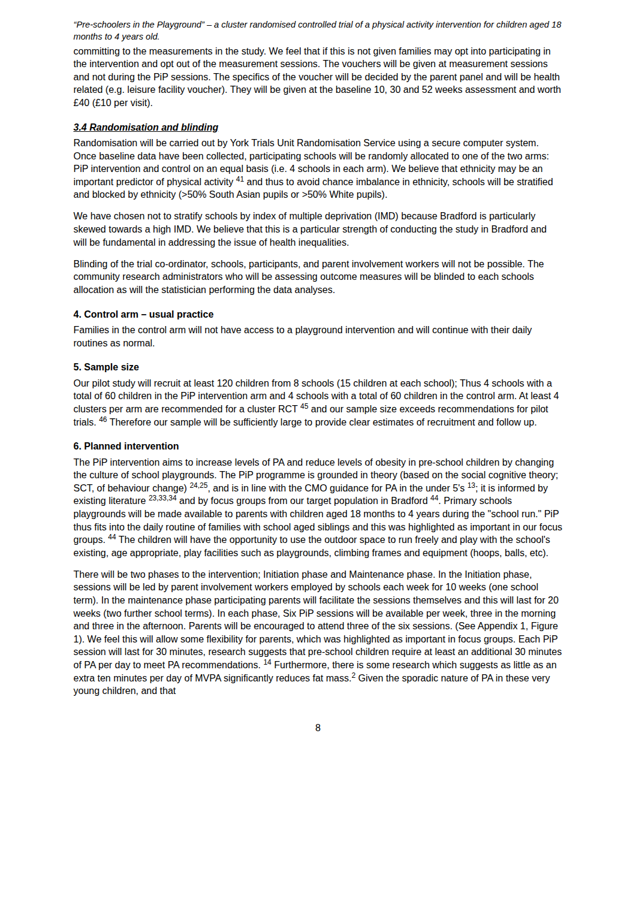“Pre-schoolers in the Playground” – a cluster randomised controlled trial of a physical activity intervention for children aged 18 months to 4 years old.
committing to the measurements in the study. We feel that if this is not given families may opt into participating in the intervention and opt out of the measurement sessions. The vouchers will be given at measurement sessions and not during the PiP sessions. The specifics of the voucher will be decided by the parent panel and will be health related (e.g. leisure facility voucher). They will be given at the baseline 10, 30 and 52 weeks assessment and worth £40 (£10 per visit).
3.4 Randomisation and blinding
Randomisation will be carried out by York Trials Unit Randomisation Service using a secure computer system. Once baseline data have been collected, participating schools will be randomly allocated to one of the two arms: PiP intervention and control on an equal basis (i.e. 4 schools in each arm). We believe that ethnicity may be an important predictor of physical activity 41 and thus to avoid chance imbalance in ethnicity, schools will be stratified and blocked by ethnicity (>50% South Asian pupils or >50% White pupils).
We have chosen not to stratify schools by index of multiple deprivation (IMD) because Bradford is particularly skewed towards a high IMD. We believe that this is a particular strength of conducting the study in Bradford and will be fundamental in addressing the issue of health inequalities.
Blinding of the trial co-ordinator, schools, participants, and parent involvement workers will not be possible. The community research administrators who will be assessing outcome measures will be blinded to each schools allocation as will the statistician performing the data analyses.
4. Control arm – usual practice
Families in the control arm will not have access to a playground intervention and will continue with their daily routines as normal.
5. Sample size
Our pilot study will recruit at least 120 children from 8 schools (15 children at each school); Thus 4 schools with a total of 60 children in the PiP intervention arm and 4 schools with a total of 60 children in the control arm. At least 4 clusters per arm are recommended for a cluster RCT 45 and our sample size exceeds recommendations for pilot trials. 46 Therefore our sample will be sufficiently large to provide clear estimates of recruitment and follow up.
6. Planned intervention
The PiP intervention aims to increase levels of PA and reduce levels of obesity in pre-school children by changing the culture of school playgrounds. The PiP programme is grounded in theory (based on the social cognitive theory; SCT, of behaviour change) 24,25, and is in line with the CMO guidance for PA in the under 5's 13; it is informed by existing literature 23,33,34 and by focus groups from our target population in Bradford 44. Primary schools playgrounds will be made available to parents with children aged 18 months to 4 years during the "school run." PiP thus fits into the daily routine of families with school aged siblings and this was highlighted as important in our focus groups. 44 The children will have the opportunity to use the outdoor space to run freely and play with the school's existing, age appropriate, play facilities such as playgrounds, climbing frames and equipment (hoops, balls, etc).
There will be two phases to the intervention; Initiation phase and Maintenance phase. In the Initiation phase, sessions will be led by parent involvement workers employed by schools each week for 10 weeks (one school term). In the maintenance phase participating parents will facilitate the sessions themselves and this will last for 20 weeks (two further school terms). In each phase, Six PiP sessions will be available per week, three in the morning and three in the afternoon. Parents will be encouraged to attend three of the six sessions. (See Appendix 1, Figure 1). We feel this will allow some flexibility for parents, which was highlighted as important in focus groups. Each PiP session will last for 30 minutes, research suggests that pre-school children require at least an additional 30 minutes of PA per day to meet PA recommendations. 14 Furthermore, there is some research which suggests as little as an extra ten minutes per day of MVPA significantly reduces fat mass.2 Given the sporadic nature of PA in these very young children, and that
8